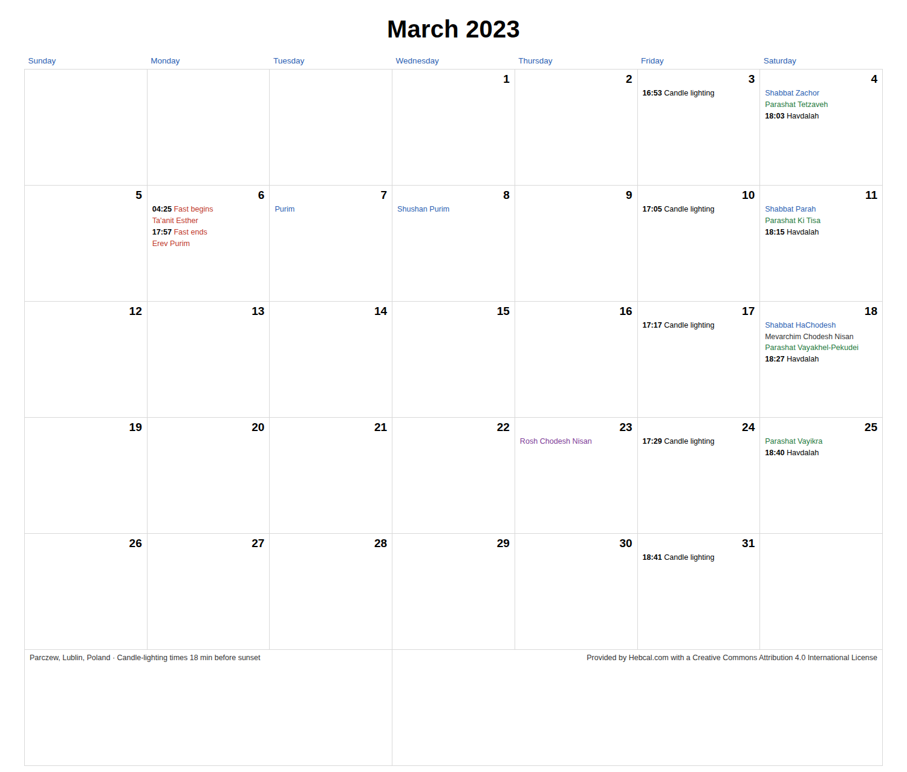March 2023
| Sunday | Monday | Tuesday | Wednesday | Thursday | Friday | Saturday |
| --- | --- | --- | --- | --- | --- | --- |
| | | | 1 | 2 | 3 16:53 Candle lighting | 4 Shabbat Zachor Parashat Tetzaveh 18:03 Havdalah |
| 5 | 6 04:25 Fast begins Ta'anit Esther 17:57 Fast ends Erev Purim | 7 Purim | 8 Shushan Purim | 9 | 10 17:05 Candle lighting | 11 Shabbat Parah Parashat Ki Tisa 18:15 Havdalah |
| 12 | 13 | 14 | 15 | 16 | 17 17:17 Candle lighting | 18 Shabbat HaChodesh Mevarchim Chodesh Nisan Parashat Vayakhel-Pekudei 18:27 Havdalah |
| 19 | 20 | 21 | 22 | 23 Rosh Chodesh Nisan | 24 17:29 Candle lighting | 25 Parashat Vayikra 18:40 Havdalah |
| 26 | 27 | 28 | 29 | 30 | 31 18:41 Candle lighting | |
| Parczew, Lublin, Poland · Candle-lighting times 18 min before sunset | Provided by Hebcal.com with a Creative Commons Attribution 4.0 International License |